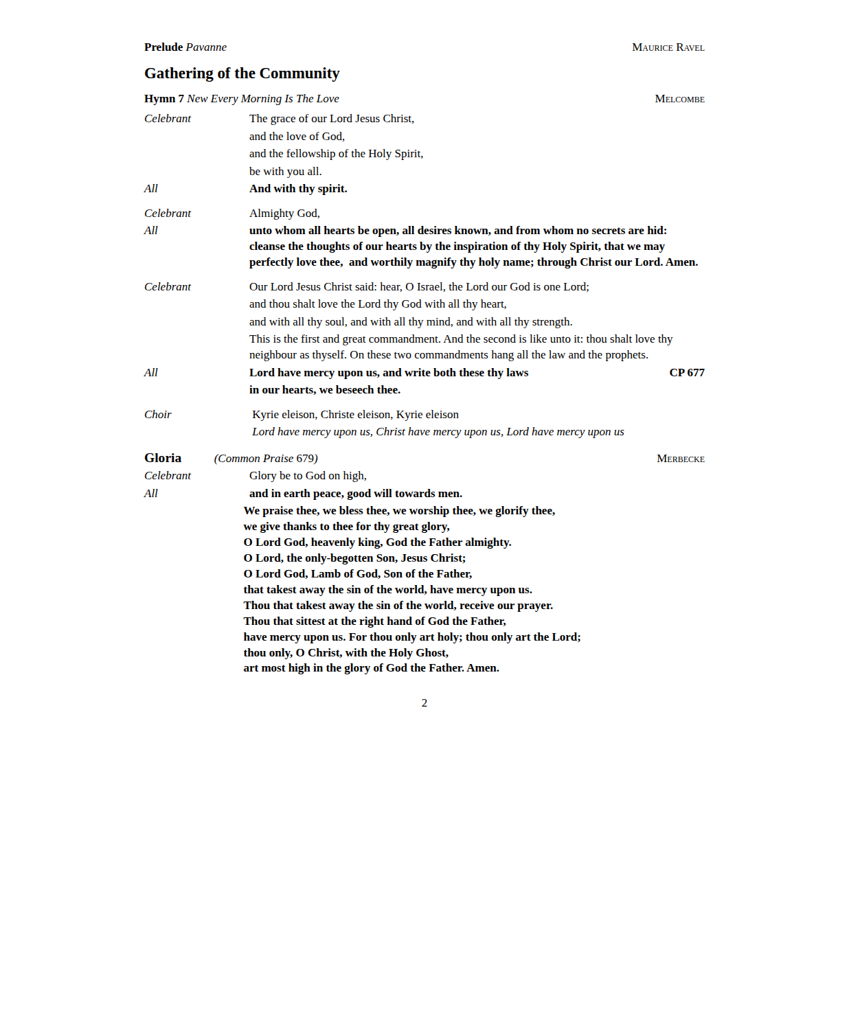Prelude Pavanne
Maurice Ravel
Gathering of the Community
Hymn 7 New Every Morning Is The Love
Melcombe
Celebrant
The grace of our Lord Jesus Christ,
and the love of God,
and the fellowship of the Holy Spirit,
be with you all.
All
And with thy spirit.
Celebrant
Almighty God,
All
unto whom all hearts be open, all desires known, and from whom no secrets are hid: cleanse the thoughts of our hearts by the inspiration of thy Holy Spirit, that we may perfectly love thee, and worthily magnify thy holy name; through Christ our Lord. Amen.
Celebrant
Our Lord Jesus Christ said: hear, O Israel, the Lord our God is one Lord;
and thou shalt love the Lord thy God with all thy heart,
and with all thy soul, and with all thy mind, and with all thy strength.
This is the first and great commandment. And the second is like unto it: thou shalt love thy neighbour as thyself. On these two commandments hang all the law and the prophets.
All
Lord have mercy upon us, and write both these thy laws CP 677
in our hearts, we beseech thee.
Choir
Kyrie eleison, Christe eleison, Kyrie eleison
Lord have mercy upon us, Christ have mercy upon us, Lord have mercy upon us
Gloria
(Common Praise 679)
Merbecke
Celebrant
Glory be to God on high,
All
and in earth peace, good will towards men.
We praise thee, we bless thee, we worship thee, we glorify thee,
we give thanks to thee for thy great glory,
O Lord God, heavenly king, God the Father almighty.
O Lord, the only-begotten Son, Jesus Christ;
O Lord God, Lamb of God, Son of the Father,
that takest away the sin of the world, have mercy upon us.
Thou that takest away the sin of the world, receive our prayer.
Thou that sittest at the right hand of God the Father,
have mercy upon us. For thou only art holy; thou only art the Lord;
thou only, O Christ, with the Holy Ghost,
art most high in the glory of God the Father. Amen.
2